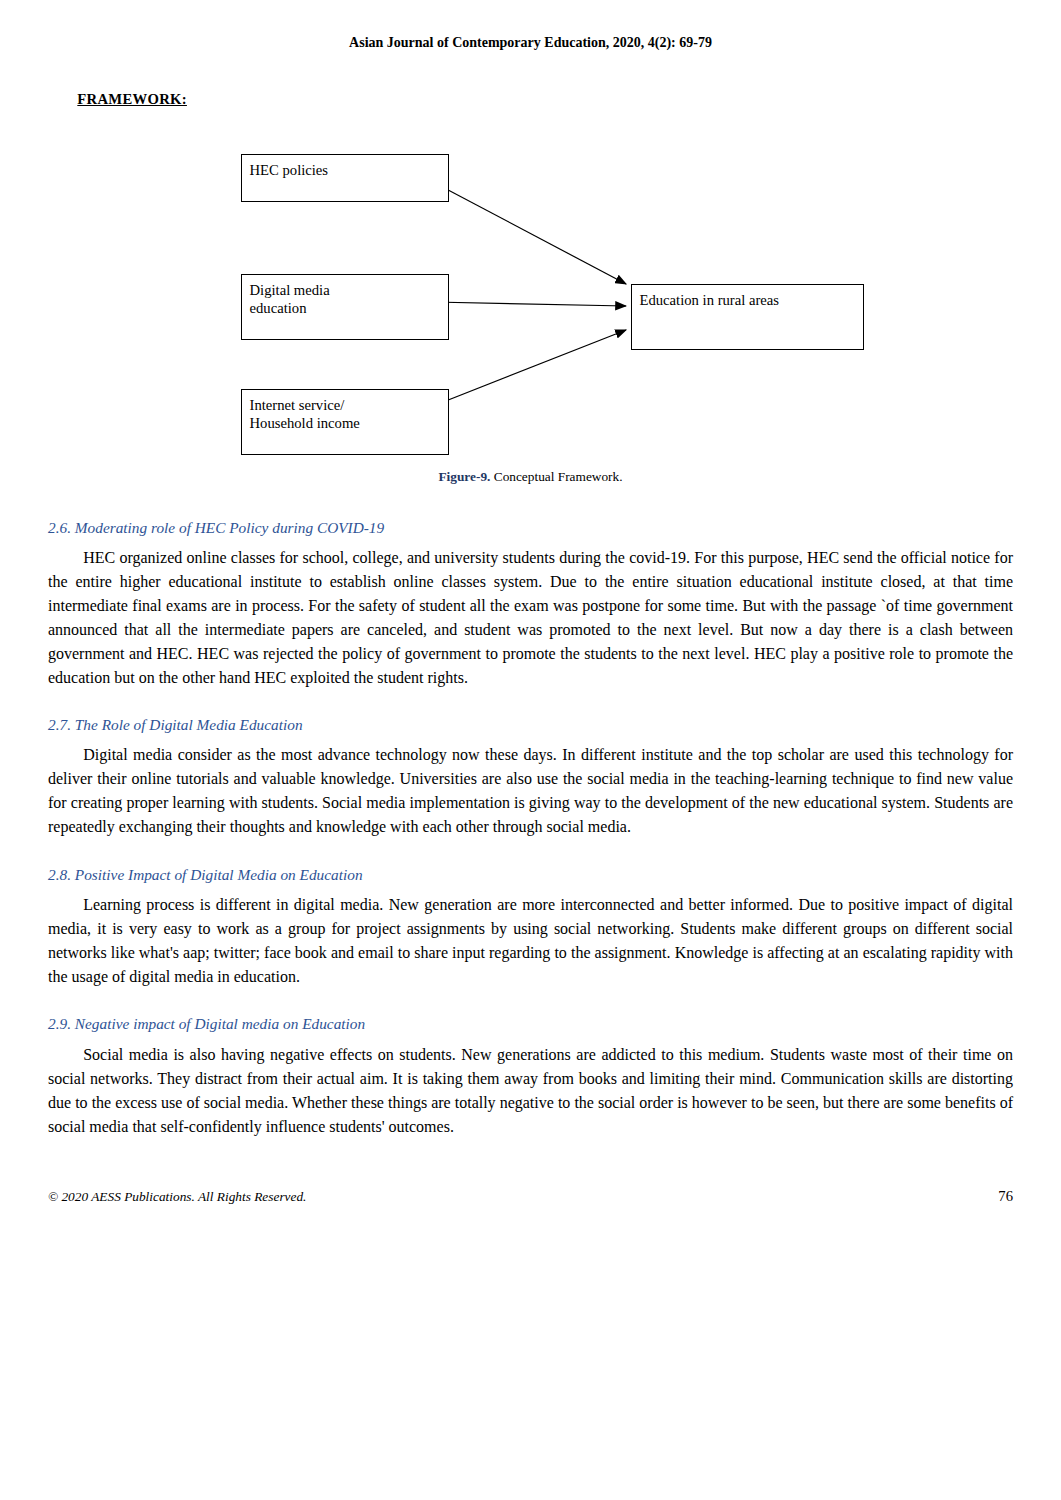Asian Journal of Contemporary Education, 2020, 4(2): 69-79
FRAMEWORK:
HEC policies
Digital media
education
Internet service/
Household income
Education in rural areas
Figure-9. Conceptual Framework.
2.6. Moderating role of HEC Policy during COVID-19
HEC organized online classes for school, college, and university students during the covid-19. For this purpose, HEC send the official notice for the entire higher educational institute to establish online classes system. Due to the entire situation educational institute closed, at that time intermediate final exams are in process. For the safety of student all the exam was postpone for some time. But with the passage `of time government announced that all the intermediate papers are canceled, and student was promoted to the next level. But now a day there is a clash between government and HEC. HEC was rejected the policy of government to promote the students to the next level. HEC play a positive role to promote the education but on the other hand HEC exploited the student rights.
2.7. The Role of Digital Media Education
Digital media consider as the most advance technology now these days. In different institute and the top scholar are used this technology for deliver their online tutorials and valuable knowledge. Universities are also use the social media in the teaching-learning technique to find new value for creating proper learning with students. Social media implementation is giving way to the development of the new educational system. Students are repeatedly exchanging their thoughts and knowledge with each other through social media.
2.8. Positive Impact of Digital Media on Education
Learning process is different in digital media. New generation are more interconnected and better informed. Due to positive impact of digital media, it is very easy to work as a group for project assignments by using social networking. Students make different groups on different social networks like what's aap; twitter; face book and email to share input regarding to the assignment. Knowledge is affecting at an escalating rapidity with the usage of digital media in education.
2.9. Negative impact of Digital media on Education
Social media is also having negative effects on students. New generations are addicted to this medium. Students waste most of their time on social networks. They distract from their actual aim. It is taking them away from books and limiting their mind. Communication skills are distorting due to the excess use of social media. Whether these things are totally negative to the social order is however to be seen, but there are some benefits of social media that self-confidently influence students' outcomes.
© 2020 AESS Publications. All Rights Reserved.
76